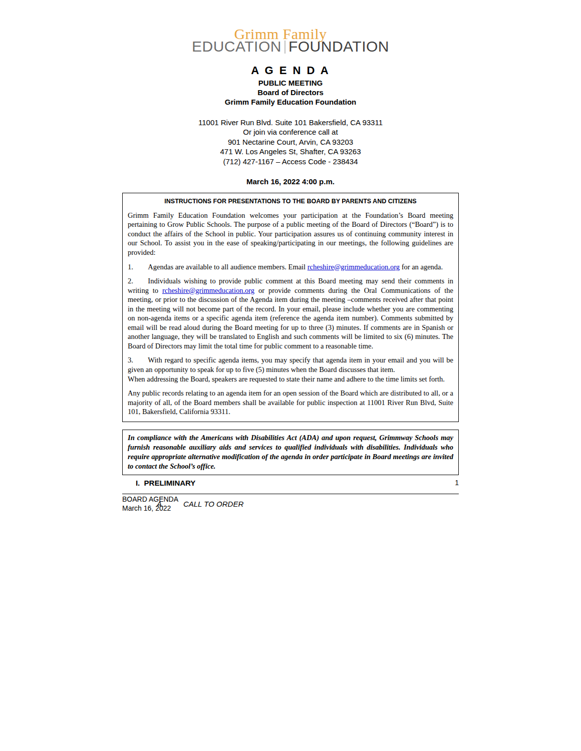Grimm Family
EDUCATION FOUNDATION
A G E N D A
PUBLIC MEETING
Board of Directors
Grimm Family Education Foundation
11001 River Run Blvd. Suite 101 Bakersfield, CA 93311
Or join via conference call at
901 Nectarine Court, Arvin, CA 93203
471 W. Los Angeles St, Shafter, CA 93263
(712) 427-1167 – Access Code - 238434
March 16, 2022 4:00 p.m.
INSTRUCTIONS FOR PRESENTATIONS TO THE BOARD BY PARENTS AND CITIZENS
Grimm Family Education Foundation welcomes your participation at the Foundation’s Board meeting pertaining to Grow Public Schools. The purpose of a public meeting of the Board of Directors (“Board”) is to conduct the affairs of the School in public. Your participation assures us of continuing community interest in our School. To assist you in the ease of speaking/participating in our meetings, the following guidelines are provided:
1. Agendas are available to all audience members. Email rcheshire@grimmeducation.org for an agenda.
2. Individuals wishing to provide public comment at this Board meeting may send their comments in writing to rcheshire@grimmeducation.org or provide comments during the Oral Communications of the meeting, or prior to the discussion of the Agenda item during the meeting –comments received after that point in the meeting will not become part of the record. In your email, please include whether you are commenting on non-agenda items or a specific agenda item (reference the agenda item number). Comments submitted by email will be read aloud during the Board meeting for up to three (3) minutes. If comments are in Spanish or another language, they will be translated to English and such comments will be limited to six (6) minutes. The Board of Directors may limit the total time for public comment to a reasonable time.
3. With regard to specific agenda items, you may specify that agenda item in your email and you will be given an opportunity to speak for up to five (5) minutes when the Board discusses that item.
When addressing the Board, speakers are requested to state their name and adhere to the time limits set forth.
Any public records relating to an agenda item for an open session of the Board which are distributed to all, or a majority of all, of the Board members shall be available for public inspection at 11001 River Run Blvd, Suite 101, Bakersfield, California 93311.
In compliance with the Americans with Disabilities Act (ADA) and upon request, Grimmway Schools may furnish reasonable auxiliary aids and services to qualified individuals with disabilities. Individuals who require appropriate alternative modification of the agenda in order participate in Board meetings are invited to contact the School’s office.
I. PRELIMINARY
A. CALL TO ORDER
1
BOARD AGENDA
March 16, 2022